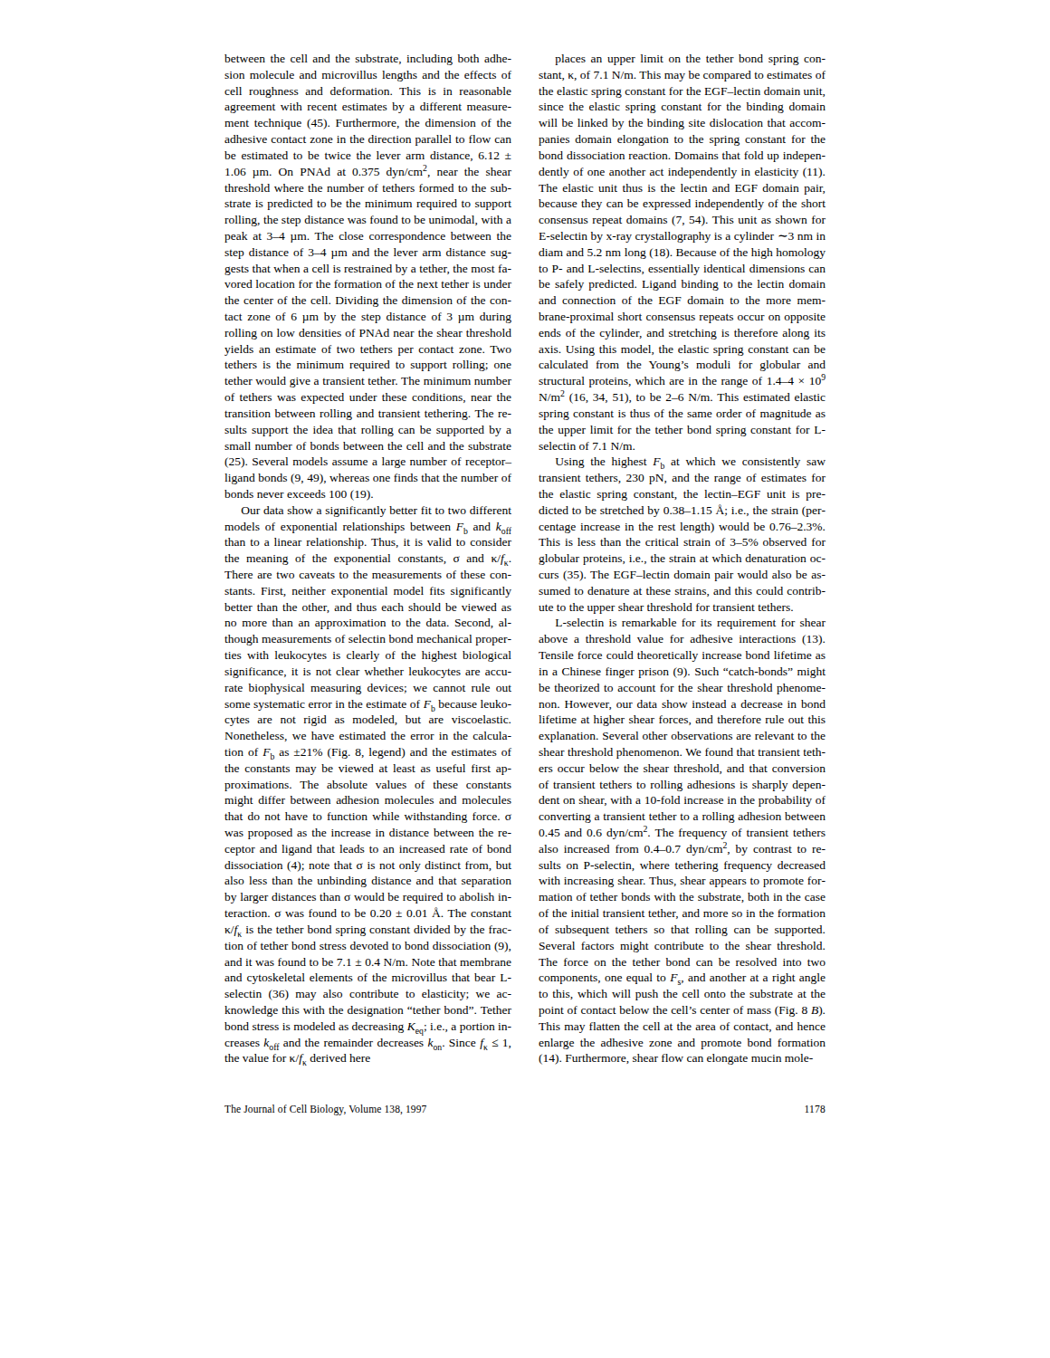between the cell and the substrate, including both adhesion molecule and microvillus lengths and the effects of cell roughness and deformation. This is in reasonable agreement with recent estimates by a different measurement technique (45). Furthermore, the dimension of the adhesive contact zone in the direction parallel to flow can be estimated to be twice the lever arm distance, 6.12 ± 1.06 µm. On PNAd at 0.375 dyn/cm2, near the shear threshold where the number of tethers formed to the substrate is predicted to be the minimum required to support rolling, the step distance was found to be unimodal, with a peak at 3–4 µm. The close correspondence between the step distance of 3–4 µm and the lever arm distance suggests that when a cell is restrained by a tether, the most favored location for the formation of the next tether is under the center of the cell. Dividing the dimension of the contact zone of 6 µm by the step distance of 3 µm during rolling on low densities of PNAd near the shear threshold yields an estimate of two tethers per contact zone. Two tethers is the minimum required to support rolling; one tether would give a transient tether. The minimum number of tethers was expected under these conditions, near the transition between rolling and transient tethering. The results support the idea that rolling can be supported by a small number of bonds between the cell and the substrate (25). Several models assume a large number of receptor–ligand bonds (9, 49), whereas one finds that the number of bonds never exceeds 100 (19).
Our data show a significantly better fit to two different models of exponential relationships between Fb and koff than to a linear relationship. Thus, it is valid to consider the meaning of the exponential constants, σ and κ/fκ. There are two caveats to the measurements of these constants. First, neither exponential model fits significantly better than the other, and thus each should be viewed as no more than an approximation to the data. Second, although measurements of selectin bond mechanical properties with leukocytes is clearly of the highest biological significance, it is not clear whether leukocytes are accurate biophysical measuring devices; we cannot rule out some systematic error in the estimate of Fb because leukocytes are not rigid as modeled, but are viscoelastic. Nonetheless, we have estimated the error in the calculation of Fb as ±21% (Fig. 8, legend) and the estimates of the constants may be viewed at least as useful first approximations. The absolute values of these constants might differ between adhesion molecules and molecules that do not have to function while withstanding force. σ was proposed as the increase in distance between the receptor and ligand that leads to an increased rate of bond dissociation (4); note that σ is not only distinct from, but also less than the unbinding distance and that separation by larger distances than σ would be required to abolish interaction. σ was found to be 0.20 ± 0.01 Å. The constant κ/fκ is the tether bond spring constant divided by the fraction of tether bond stress devoted to bond dissociation (9), and it was found to be 7.1 ± 0.4 N/m. Note that membrane and cytoskeletal elements of the microvillus that bear L-selectin (36) may also contribute to elasticity; we acknowledge this with the designation “tether bond”. Tether bond stress is modeled as decreasing Keq; i.e., a portion increases koff and the remainder decreases kon. Since fκ ≤ 1, the value for κ/fκ derived here
places an upper limit on the tether bond spring constant, κ, of 7.1 N/m. This may be compared to estimates of the elastic spring constant for the EGF–lectin domain unit, since the elastic spring constant for the binding domain will be linked by the binding site dislocation that accompanies domain elongation to the spring constant for the bond dissociation reaction. Domains that fold up independently of one another act independently in elasticity (11). The elastic unit thus is the lectin and EGF domain pair, because they can be expressed independently of the short consensus repeat domains (7, 54). This unit as shown for E-selectin by x-ray crystallography is a cylinder ∼3 nm in diam and 5.2 nm long (18). Because of the high homology to P- and L-selectins, essentially identical dimensions can be safely predicted. Ligand binding to the lectin domain and connection of the EGF domain to the more membrane-proximal short consensus repeats occur on opposite ends of the cylinder, and stretching is therefore along its axis. Using this model, the elastic spring constant can be calculated from the Young’s moduli for globular and structural proteins, which are in the range of 1.4–4 × 109 N/m2 (16, 34, 51), to be 2–6 N/m. This estimated elastic spring constant is thus of the same order of magnitude as the upper limit for the tether bond spring constant for L-selectin of 7.1 N/m.
Using the highest Fb at which we consistently saw transient tethers, 230 pN, and the range of estimates for the elastic spring constant, the lectin–EGF unit is predicted to be stretched by 0.38–1.15 Å; i.e., the strain (percentage increase in the rest length) would be 0.76–2.3%. This is less than the critical strain of 3–5% observed for globular proteins, i.e., the strain at which denaturation occurs (35). The EGF–lectin domain pair would also be assumed to denature at these strains, and this could contribute to the upper shear threshold for transient tethers.
L-selectin is remarkable for its requirement for shear above a threshold value for adhesive interactions (13). Tensile force could theoretically increase bond lifetime as in a Chinese finger prison (9). Such “catch-bonds” might be theorized to account for the shear threshold phenomenon. However, our data show instead a decrease in bond lifetime at higher shear forces, and therefore rule out this explanation. Several other observations are relevant to the shear threshold phenomenon. We found that transient tethers occur below the shear threshold, and that conversion of transient tethers to rolling adhesions is sharply dependent on shear, with a 10-fold increase in the probability of converting a transient tether to a rolling adhesion between 0.45 and 0.6 dyn/cm2. The frequency of transient tethers also increased from 0.4–0.7 dyn/cm2, by contrast to results on P-selectin, where tethering frequency decreased with increasing shear. Thus, shear appears to promote formation of tether bonds with the substrate, both in the case of the initial transient tether, and more so in the formation of subsequent tethers so that rolling can be supported. Several factors might contribute to the shear threshold. The force on the tether bond can be resolved into two components, one equal to Fs, and another at a right angle to this, which will push the cell onto the substrate at the point of contact below the cell’s center of mass (Fig. 8 B). This may flatten the cell at the area of contact, and hence enlarge the adhesive zone and promote bond formation (14). Furthermore, shear flow can elongate mucin mole-
The Journal of Cell Biology, Volume 138, 1997
1178